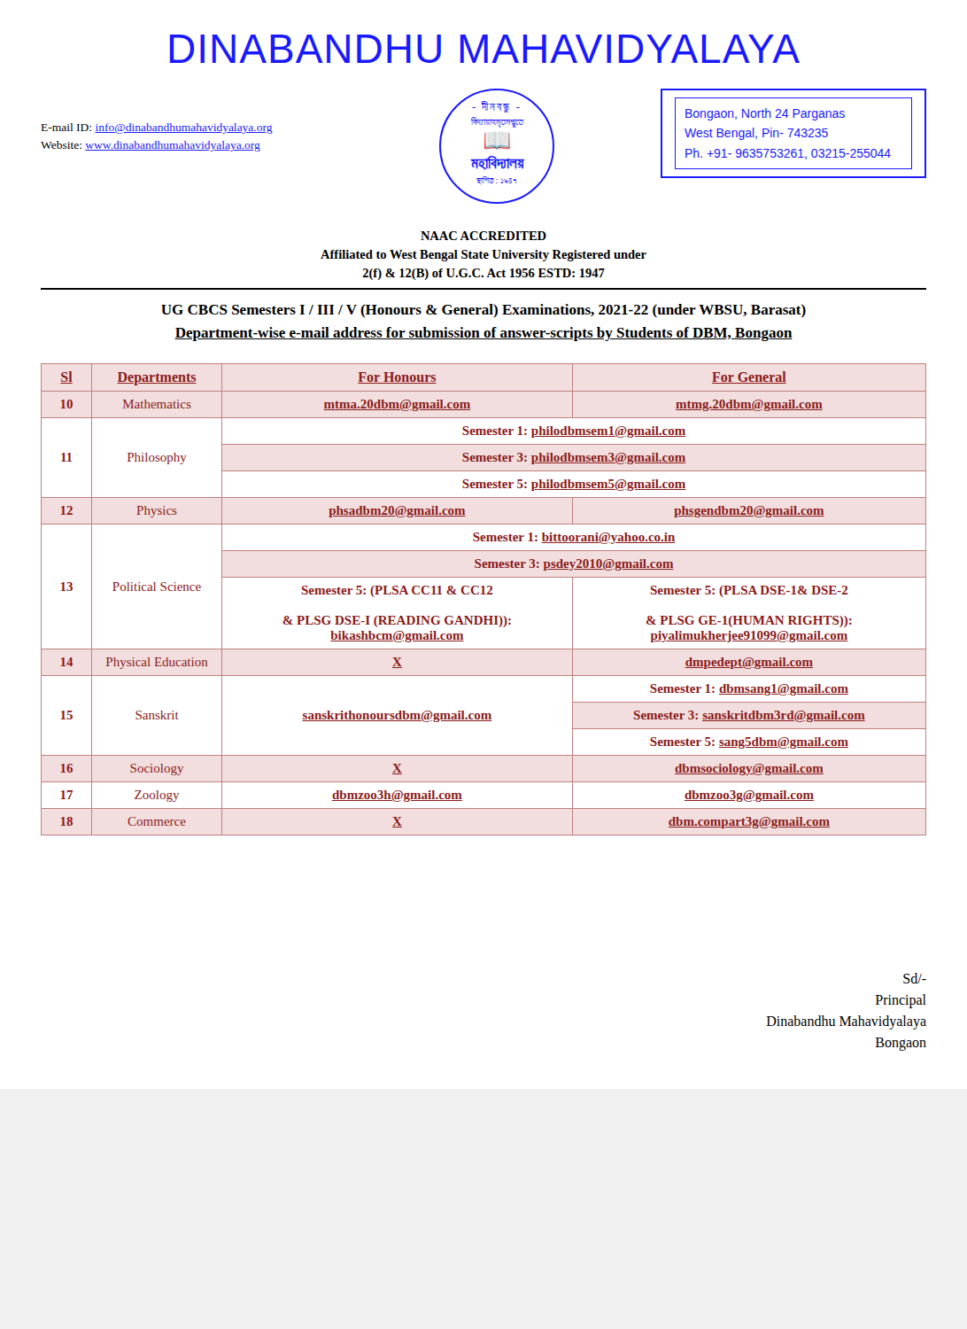DINABANDHU MAHAVIDYALAYA
E-mail ID: info@dinabandhumahavidyalaya.org
Website: www.dinabandhumahavidyalaya.org
- দীনবন্ধু -
বিদ্যায়াহমৃতমশ্নুতে
📖
মহাবিদ্যালয়
স্থাপিত : ১৯৪৭
Bongaon, North 24 Parganas
West Bengal, Pin- 743235
Ph. +91- 9635753261, 03215-255044
NAAC ACCREDITED
Affiliated to West Bengal State University Registered under
2(f) & 12(B) of U.G.C. Act 1956 ESTD: 1947
UG CBCS Semesters I / III / V (Honours & General) Examinations, 2021-22 (under WBSU, Barasat)
Department-wise e-mail address for submission of answer-scripts by Students of DBM, Bongaon
| Sl | Departments | For Honours | For General |
| --- | --- | --- | --- |
| 10 | Mathematics | mtma.20dbm@gmail.com | mtmg.20dbm@gmail.com |
| 11 | Philosophy | Semester 1: philodbmsem1@gmail.com |
| Semester 3: philodbmsem3@gmail.com |
| Semester 5: philodbmsem5@gmail.com |
| 12 | Physics | phsadbm20@gmail.com | phsgendbm20@gmail.com |
| 13 | Political Science | Semester 1: bittoorani@yahoo.co.in |
| Semester 3: psdey2010@gmail.com |
| Semester 5: (PLSA CC11 & CC12 & PLSG DSE-I (READING GANDHI)): bikashbcm@gmail.com | Semester 5: (PLSA DSE-1& DSE-2 & PLSG GE-1(HUMAN RIGHTS)): piyalimukherjee91099@gmail.com |
| 14 | Physical Education | X | dmpedept@gmail.com |
| 15 | Sanskrit | sanskrithonoursdbm@gmail.com | Semester 1: dbmsang1@gmail.com |
| Semester 3: sanskritdbm3rd@gmail.com |
| Semester 5: sang5dbm@gmail.com |
| 16 | Sociology | X | dbmsociology@gmail.com |
| 17 | Zoology | dbmzoo3h@gmail.com | dbmzoo3g@gmail.com |
| 18 | Commerce | X | dbm.compart3g@gmail.com |
Sd/-
Principal
Dinabandhu Mahavidyalaya
Bongaon